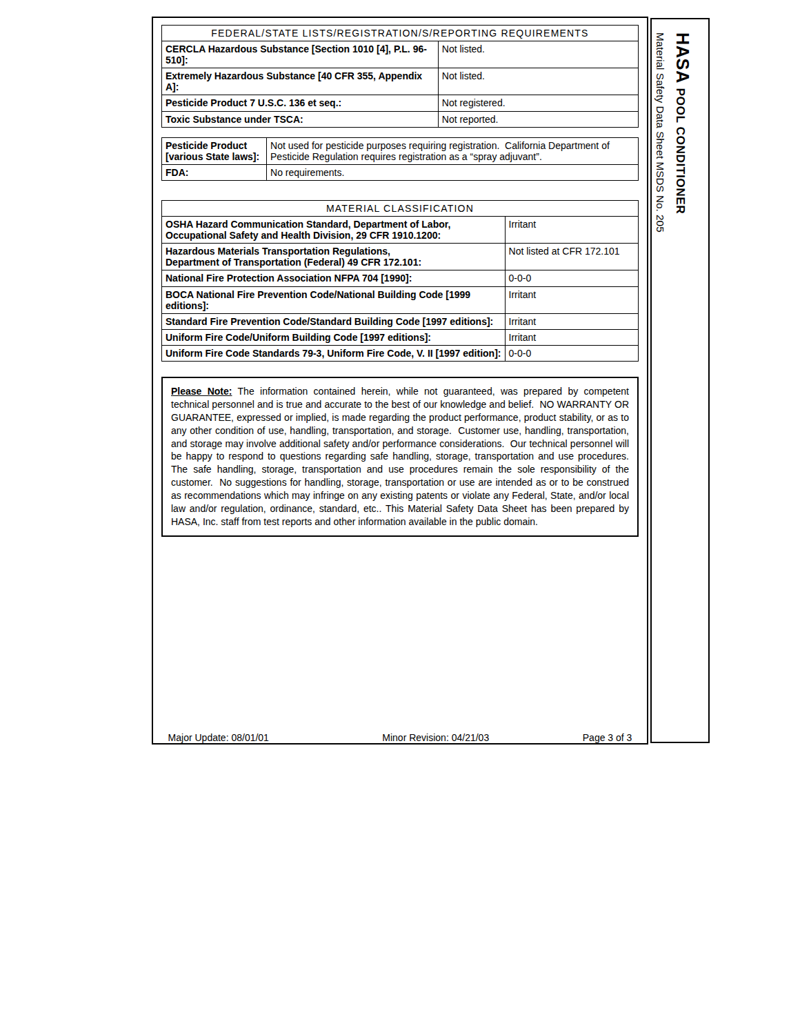HASA POOL CONDITIONER
Material Safety Data Sheet MSDS No. 205
| FEDERAL/STATE LISTS/REGISTRATION/S/REPORTING REQUIREMENTS |
| CERCLA Hazardous Substance [Section 1010 [4], P.L. 96-510]: | Not listed. |
| Extremely Hazardous Substance [40 CFR 355, Appendix A]: | Not listed. |
| Pesticide Product 7 U.S.C. 136 et seq.: | Not registered. |
| Toxic Substance under TSCA: | Not reported. |
| Pesticide Product [various State laws]: | Not used for pesticide purposes requiring registration. California Department of Pesticide Regulation requires registration as a “spray adjuvant”. |
| FDA: | No requirements. |
| MATERIAL CLASSIFICATION |
| OSHA Hazard Communication Standard, Department of Labor, Occupational Safety and Health Division, 29 CFR 1910.1200: | Irritant |
| Hazardous Materials Transportation Regulations, Department of Transportation (Federal) 49 CFR 172.101: | Not listed at CFR 172.101 |
| National Fire Protection Association NFPA 704 [1990]: | 0-0-0 |
| BOCA National Fire Prevention Code/National Building Code [1999 editions]: | Irritant |
| Standard Fire Prevention Code/Standard Building Code [1997 editions]: | Irritant |
| Uniform Fire Code/Uniform Building Code [1997 editions]: | Irritant |
| Uniform Fire Code Standards 79-3, Uniform Fire Code, V. II [1997 edition]: | 0-0-0 |
Please Note: The information contained herein, while not guaranteed, was prepared by competent technical personnel and is true and accurate to the best of our knowledge and belief. NO WARRANTY OR GUARANTEE, expressed or implied, is made regarding the product performance, product stability, or as to any other condition of use, handling, transportation, and storage. Customer use, handling, transportation, and storage may involve additional safety and/or performance considerations. Our technical personnel will be happy to respond to questions regarding safe handling, storage, transportation and use procedures. The safe handling, storage, transportation and use procedures remain the sole responsibility of the customer. No suggestions for handling, storage, transportation or use are intended as or to be construed as recommendations which may infringe on any existing patents or violate any Federal, State, and/or local law and/or regulation, ordinance, standard, etc.. This Material Safety Data Sheet has been prepared by HASA, Inc. staff from test reports and other information available in the public domain.
Major Update: 08/01/01 Minor Revision: 04/21/03 Page 3 of 3